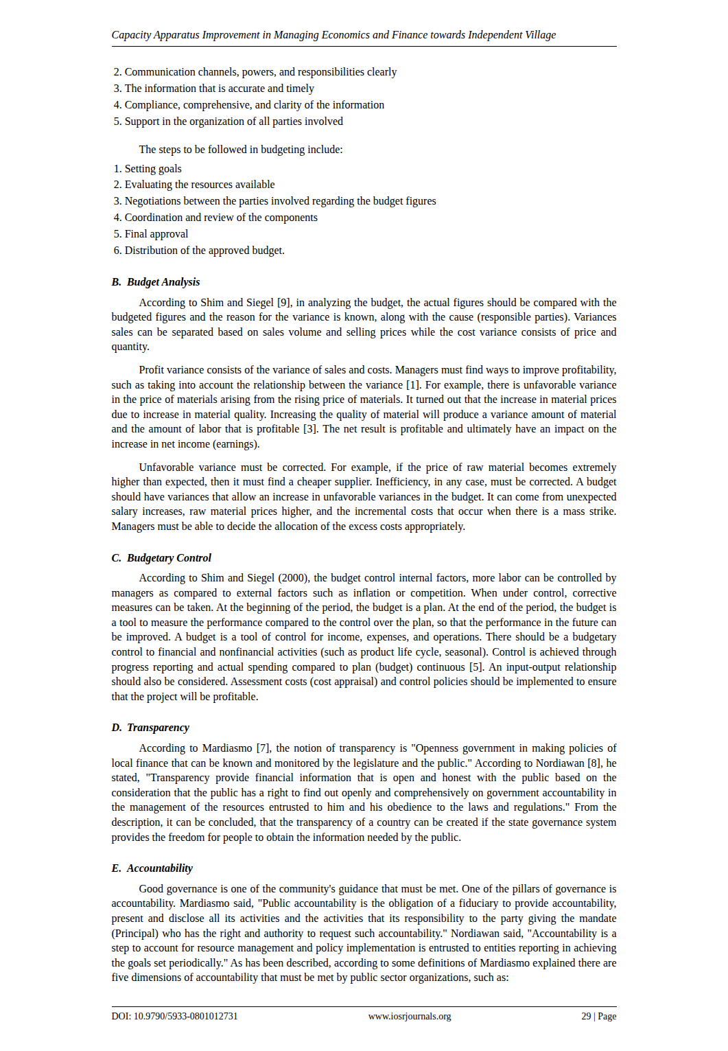Capacity Apparatus Improvement in Managing Economics and Finance towards Independent Village
Communication channels, powers, and responsibilities clearly
The information that is accurate and timely
Compliance, comprehensive, and clarity of the information
Support in the organization of all parties involved
The steps to be followed in budgeting include:
Setting goals
Evaluating the resources available
Negotiations between the parties involved regarding the budget figures
Coordination and review of the components
Final approval
Distribution of the approved budget.
B. Budget Analysis
According to Shim and Siegel [9], in analyzing the budget, the actual figures should be compared with the budgeted figures and the reason for the variance is known, along with the cause (responsible parties). Variances sales can be separated based on sales volume and selling prices while the cost variance consists of price and quantity.
Profit variance consists of the variance of sales and costs. Managers must find ways to improve profitability, such as taking into account the relationship between the variance [1]. For example, there is unfavorable variance in the price of materials arising from the rising price of materials. It turned out that the increase in material prices due to increase in material quality. Increasing the quality of material will produce a variance amount of material and the amount of labor that is profitable [3]. The net result is profitable and ultimately have an impact on the increase in net income (earnings).
Unfavorable variance must be corrected. For example, if the price of raw material becomes extremely higher than expected, then it must find a cheaper supplier. Inefficiency, in any case, must be corrected. A budget should have variances that allow an increase in unfavorable variances in the budget. It can come from unexpected salary increases, raw material prices higher, and the incremental costs that occur when there is a mass strike. Managers must be able to decide the allocation of the excess costs appropriately.
C. Budgetary Control
According to Shim and Siegel (2000), the budget control internal factors, more labor can be controlled by managers as compared to external factors such as inflation or competition. When under control, corrective measures can be taken. At the beginning of the period, the budget is a plan. At the end of the period, the budget is a tool to measure the performance compared to the control over the plan, so that the performance in the future can be improved. A budget is a tool of control for income, expenses, and operations. There should be a budgetary control to financial and nonfinancial activities (such as product life cycle, seasonal). Control is achieved through progress reporting and actual spending compared to plan (budget) continuous [5]. An input-output relationship should also be considered. Assessment costs (cost appraisal) and control policies should be implemented to ensure that the project will be profitable.
D. Transparency
According to Mardiasmo [7], the notion of transparency is "Openness government in making policies of local finance that can be known and monitored by the legislature and the public." According to Nordiawan [8], he stated, "Transparency provide financial information that is open and honest with the public based on the consideration that the public has a right to find out openly and comprehensively on government accountability in the management of the resources entrusted to him and his obedience to the laws and regulations." From the description, it can be concluded, that the transparency of a country can be created if the state governance system provides the freedom for people to obtain the information needed by the public.
E. Accountability
Good governance is one of the community's guidance that must be met. One of the pillars of governance is accountability. Mardiasmo said, "Public accountability is the obligation of a fiduciary to provide accountability, present and disclose all its activities and the activities that its responsibility to the party giving the mandate (Principal) who has the right and authority to request such accountability." Nordiawan said, "Accountability is a step to account for resource management and policy implementation is entrusted to entities reporting in achieving the goals set periodically." As has been described, according to some definitions of Mardiasmo explained there are five dimensions of accountability that must be met by public sector organizations, such as:
DOI: 10.9790/5933-0801012731 www.iosrjournals.org 29 | Page